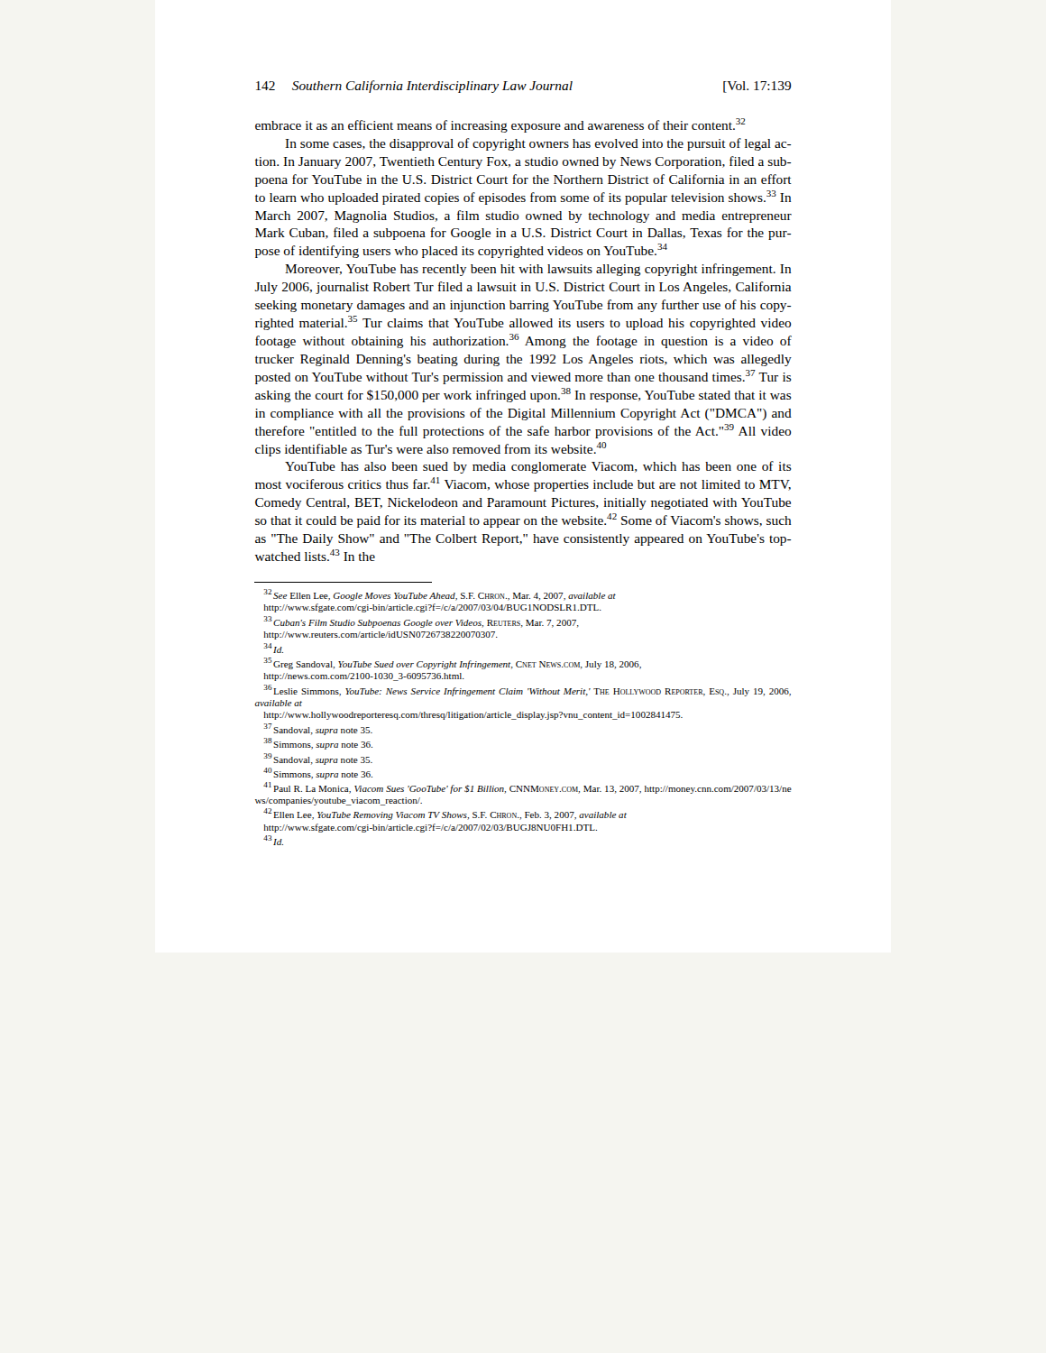[Vol. 17:139 142 Southern California Interdisciplinary Law Journal
embrace it as an efficient means of increasing exposure and awareness of their content.32
In some cases, the disapproval of copyright owners has evolved into the pursuit of legal action. In January 2007, Twentieth Century Fox, a studio owned by News Corporation, filed a subpoena for YouTube in the U.S. District Court for the Northern District of California in an effort to learn who uploaded pirated copies of episodes from some of its popular television shows.33 In March 2007, Magnolia Studios, a film studio owned by technology and media entrepreneur Mark Cuban, filed a subpoena for Google in a U.S. District Court in Dallas, Texas for the purpose of identifying users who placed its copyrighted videos on YouTube.34
Moreover, YouTube has recently been hit with lawsuits alleging copyright infringement. In July 2006, journalist Robert Tur filed a lawsuit in U.S. District Court in Los Angeles, California seeking monetary damages and an injunction barring YouTube from any further use of his copyrighted material.35 Tur claims that YouTube allowed its users to upload his copyrighted video footage without obtaining his authorization.36 Among the footage in question is a video of trucker Reginald Denning's beating during the 1992 Los Angeles riots, which was allegedly posted on YouTube without Tur's permission and viewed more than one thousand times.37 Tur is asking the court for $150,000 per work infringed upon.38 In response, YouTube stated that it was in compliance with all the provisions of the Digital Millennium Copyright Act ("DMCA") and therefore "entitled to the full protections of the safe harbor provisions of the Act."39 All video clips identifiable as Tur's were also removed from its website.40
YouTube has also been sued by media conglomerate Viacom, which has been one of its most vociferous critics thus far.41 Viacom, whose properties include but are not limited to MTV, Comedy Central, BET, Nickelodeon and Paramount Pictures, initially negotiated with YouTube so that it could be paid for its material to appear on the website.42 Some of Viacom's shows, such as "The Daily Show" and "The Colbert Report," have consistently appeared on YouTube's top-watched lists.43 In the
32 See Ellen Lee, Google Moves YouTube Ahead, S.F. Chron., Mar. 4, 2007, available at
http://www.sfgate.com/cgi-bin/article.cgi?f=/c/a/2007/03/04/BUG1NODSLR1.DTL.
33 Cuban's Film Studio Subpoenas Google over Videos, Reuters, Mar. 7, 2007,
http://www.reuters.com/article/idUSN0726738220070307.
34 Id.
35 Greg Sandoval, YouTube Sued over Copyright Infringement, Cnet News.com, July 18, 2006,
http://news.com.com/2100-1030_3-6095736.html.
36 Leslie Simmons, YouTube: News Service Infringement Claim 'Without Merit,' The Hollywood Reporter, Esq., July 19, 2006, available at
http://www.hollywoodreporteresq.com/thresq/litigation/article_display.jsp?vnu_content_id=1002841475.
37 Sandoval, supra note 35.
38 Simmons, supra note 36.
39 Sandoval, supra note 35.
40 Simmons, supra note 36.
41 Paul R. La Monica, Viacom Sues 'GooTube' for $1 Billion, CNNMoney.com, Mar. 13, 2007, http://money.cnn.com/2007/03/13/news/companies/youtube_viacom_reaction/.
42 Ellen Lee, YouTube Removing Viacom TV Shows, S.F. Chron., Feb. 3, 2007, available at
http://www.sfgate.com/cgi-bin/article.cgi?f=/c/a/2007/02/03/BUGJ8NU0FH1.DTL.
43 Id.